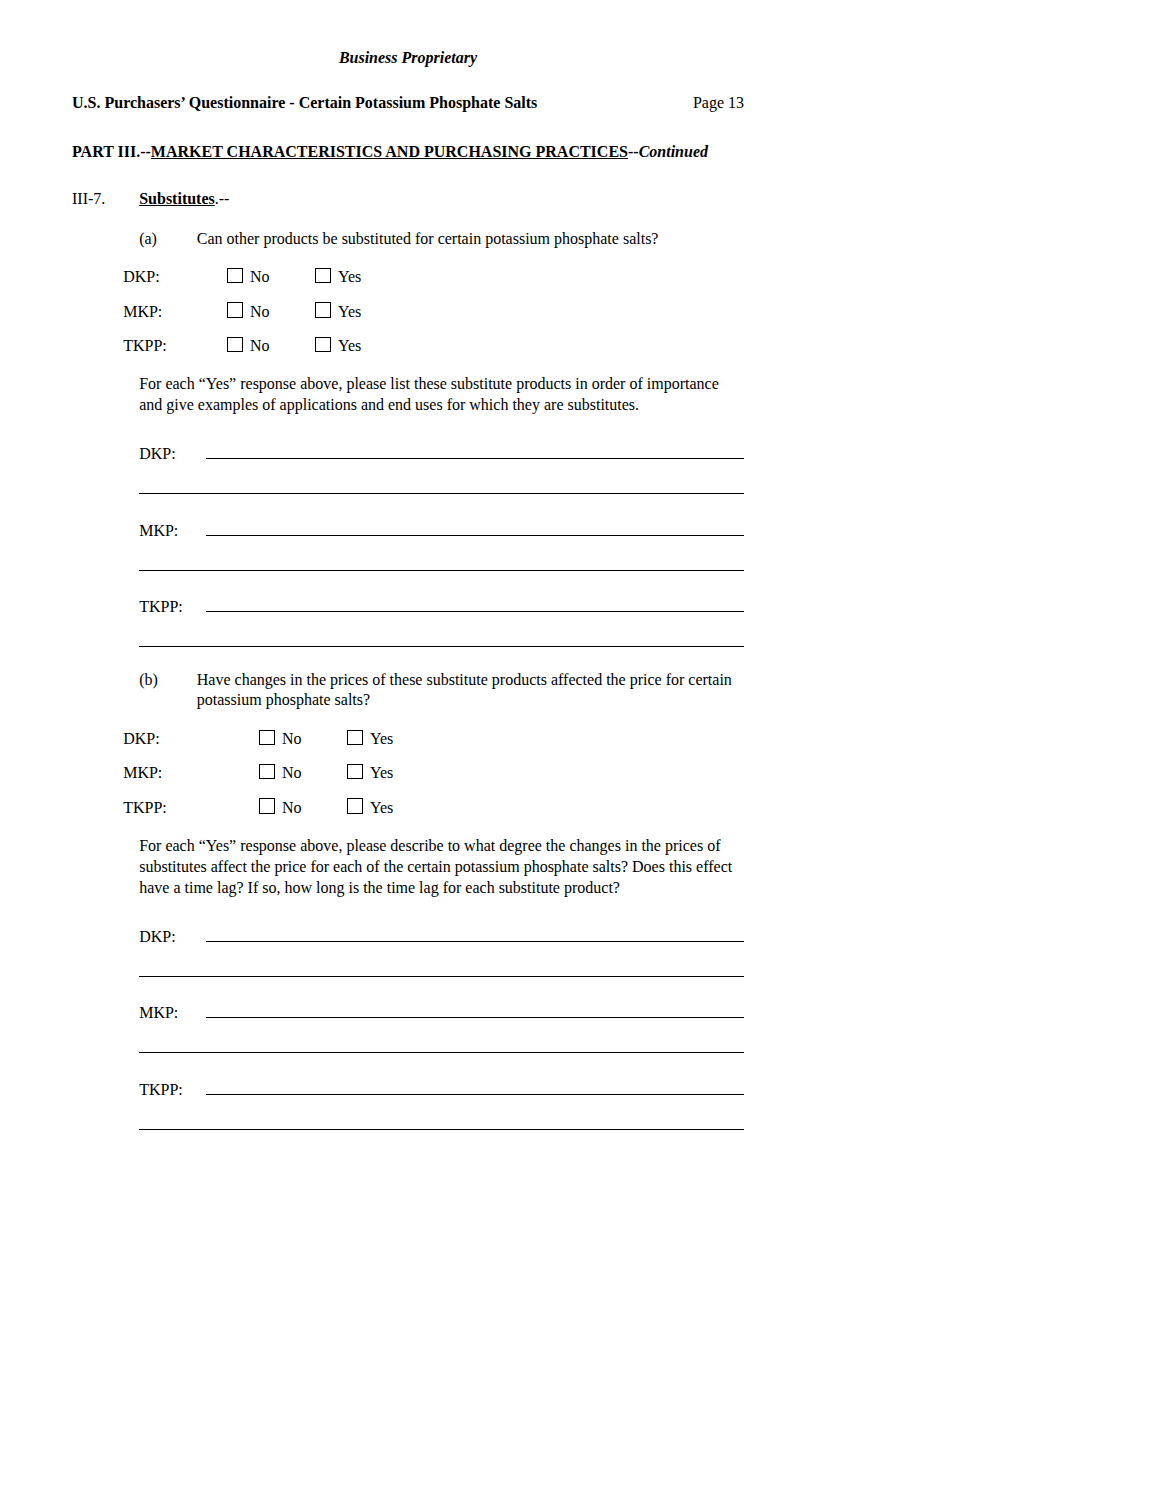Business Proprietary
U.S. Purchasers’ Questionnaire - Certain Potassium Phosphate Salts Page 13
PART III.--MARKET CHARACTERISTICS AND PURCHASING PRACTICES--Continued
III-7.
Substitutes.--
(a)
Can other products be substituted for certain potassium phosphate salts?
DKP:
No
Yes
MKP:
No
Yes
TKPP:
No
Yes
For each “Yes” response above, please list these substitute products in order of importance and give examples of applications and end uses for which they are substitutes.
DKP:
MKP:
TKPP:
(b)
Have changes in the prices of these substitute products affected the price for certain potassium phosphate salts?
DKP:
No
Yes
MKP:
No
Yes
TKPP:
No
Yes
For each “Yes” response above, please describe to what degree the changes in the prices of substitutes affect the price for each of the certain potassium phosphate salts? Does this effect have a time lag? If so, how long is the time lag for each substitute product?
DKP:
MKP:
TKPP: